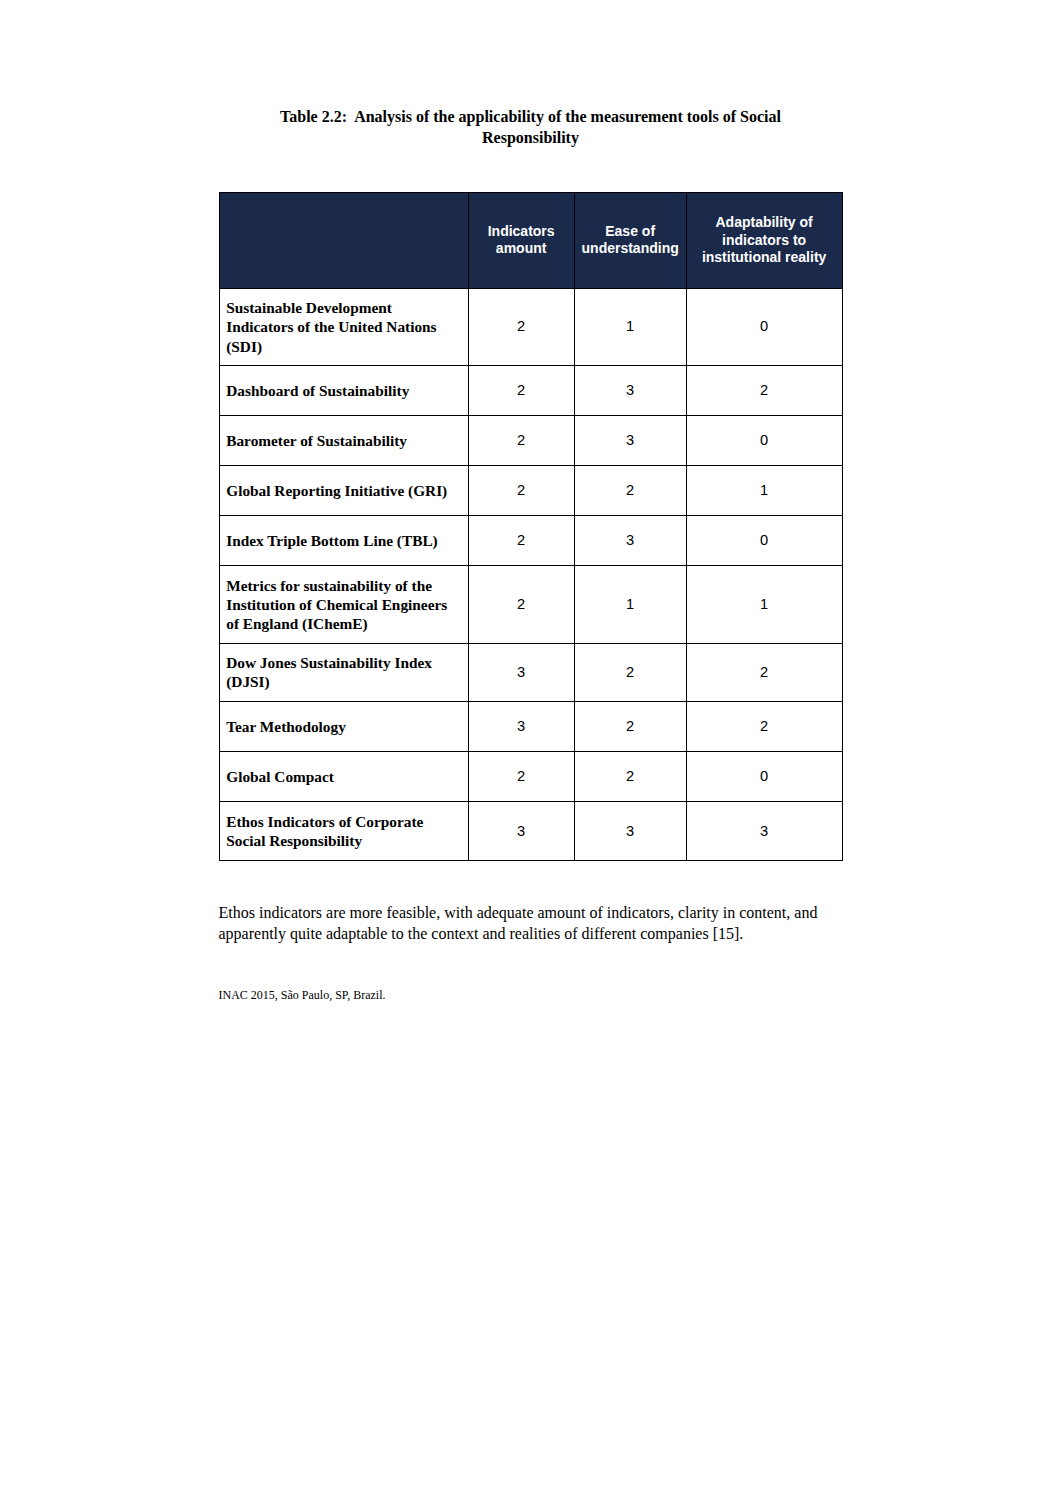Table 2.2: Analysis of the applicability of the measurement tools of Social Responsibility
| | Indicators amount | Ease of understanding | Adaptability of indicators to institutional reality |
| --- | --- | --- | --- |
| Sustainable Development Indicators of the United Nations (SDI) | 2 | 1 | 0 |
| Dashboard of Sustainability | 2 | 3 | 2 |
| Barometer of Sustainability | 2 | 3 | 0 |
| Global Reporting Initiative (GRI) | 2 | 2 | 1 |
| Index Triple Bottom Line (TBL) | 2 | 3 | 0 |
| Metrics for sustainability of the Institution of Chemical Engineers of England (IChemE) | 2 | 1 | 1 |
| Dow Jones Sustainability Index (DJSI) | 3 | 2 | 2 |
| Tear Methodology | 3 | 2 | 2 |
| Global Compact | 2 | 2 | 0 |
| Ethos Indicators of Corporate Social Responsibility | 3 | 3 | 3 |
Ethos indicators are more feasible, with adequate amount of indicators, clarity in content, and apparently quite adaptable to the context and realities of different companies [15].
INAC 2015, São Paulo, SP, Brazil.